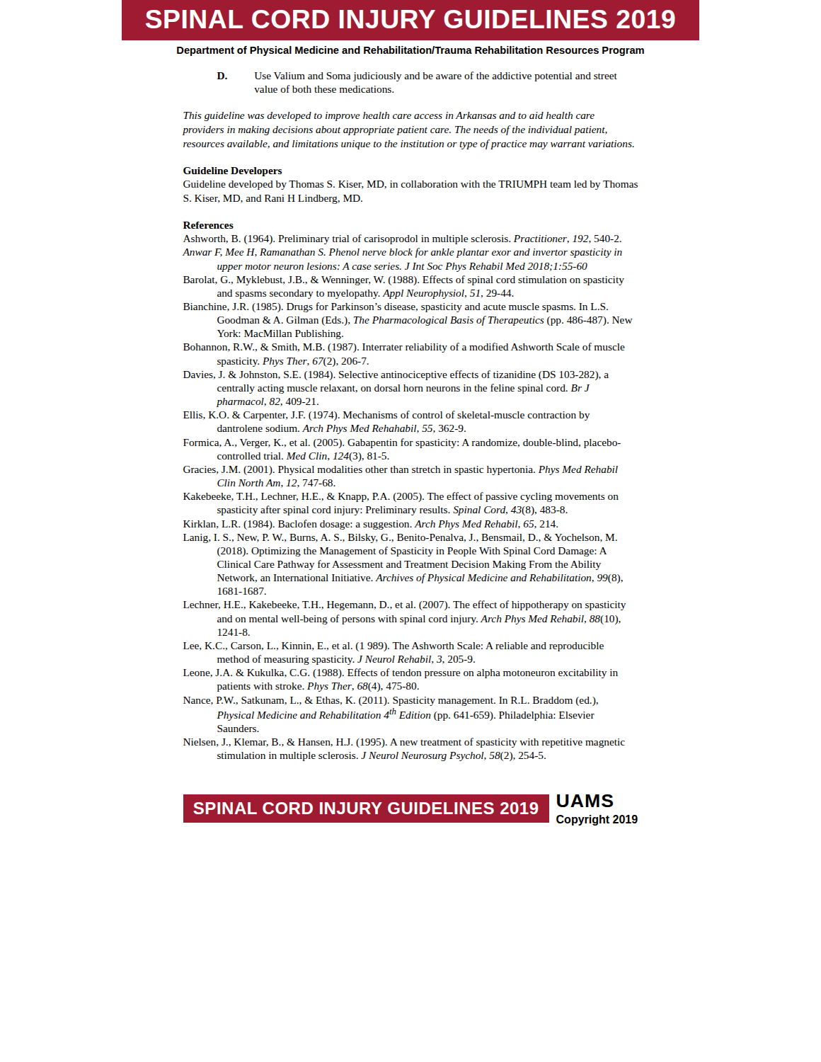SPINAL CORD INJURY GUIDELINES 2019
Department of Physical Medicine and Rehabilitation/Trauma Rehabilitation Resources Program
D.
Use Valium and Soma judiciously and be aware of the addictive potential and street value of both these medications.
This guideline was developed to improve health care access in Arkansas and to aid health care providers in making decisions about appropriate patient care. The needs of the individual patient, resources available, and limitations unique to the institution or type of practice may warrant variations.
Guideline Developers
Guideline developed by Thomas S. Kiser, MD, in collaboration with the TRIUMPH team led by Thomas S. Kiser, MD, and Rani H Lindberg, MD.
References
Ashworth, B. (1964). Preliminary trial of carisoprodol in multiple sclerosis. Practitioner, 192, 540-2.
Anwar F, Mee H, Ramanathan S. Phenol nerve block for ankle plantar exor and invertor spasticity in upper motor neuron lesions: A case series. J Int Soc Phys Rehabil Med 2018;1:55-60
Barolat, G., Myklebust, J.B., & Wenninger, W. (1988). Effects of spinal cord stimulation on spasticity and spasms secondary to myelopathy. Appl Neurophysiol, 51, 29-44.
Bianchine, J.R. (1985). Drugs for Parkinson’s disease, spasticity and acute muscle spasms. In L.S. Goodman & A. Gilman (Eds.), The Pharmacological Basis of Therapeutics (pp. 486-487). New York: MacMillan Publishing.
Bohannon, R.W., & Smith, M.B. (1987). Interrater reliability of a modified Ashworth Scale of muscle spasticity. Phys Ther, 67(2), 206-7.
Davies, J. & Johnston, S.E. (1984). Selective antinociceptive effects of tizanidine (DS 103-282), a centrally acting muscle relaxant, on dorsal horn neurons in the feline spinal cord. Br J pharmacol, 82, 409-21.
Ellis, K.O. & Carpenter, J.F. (1974). Mechanisms of control of skeletal-muscle contraction by dantrolene sodium. Arch Phys Med Rehahabil, 55, 362-9.
Formica, A., Verger, K., et al. (2005). Gabapentin for spasticity: A randomize, double-blind, placebo-controlled trial. Med Clin, 124(3), 81-5.
Gracies, J.M. (2001). Physical modalities other than stretch in spastic hypertonia. Phys Med Rehabil Clin North Am, 12, 747-68.
Kakebeeke, T.H., Lechner, H.E., & Knapp, P.A. (2005). The effect of passive cycling movements on spasticity after spinal cord injury: Preliminary results. Spinal Cord, 43(8), 483-8.
Kirklan, L.R. (1984). Baclofen dosage: a suggestion. Arch Phys Med Rehabil, 65, 214.
Lanig, I. S., New, P. W., Burns, A. S., Bilsky, G., Benito-Penalva, J., Bensmail, D., & Yochelson, M. (2018). Optimizing the Management of Spasticity in People With Spinal Cord Damage: A Clinical Care Pathway for Assessment and Treatment Decision Making From the Ability Network, an International Initiative. Archives of Physical Medicine and Rehabilitation, 99(8), 1681-1687.
Lechner, H.E., Kakebeeke, T.H., Hegemann, D., et al. (2007). The effect of hippotherapy on spasticity and on mental well-being of persons with spinal cord injury. Arch Phys Med Rehabil, 88(10), 1241-8.
Lee, K.C., Carson, L., Kinnin, E., et al. (1 989). The Ashworth Scale: A reliable and reproducible method of measuring spasticity. J Neurol Rehabil, 3, 205-9.
Leone, J.A. & Kukulka, C.G. (1988). Effects of tendon pressure on alpha motoneuron excitability in patients with stroke. Phys Ther, 68(4), 475-80.
Nance, P.W., Satkunam, L., & Ethas, K. (2011). Spasticity management. In R.L. Braddom (ed.), Physical Medicine and Rehabilitation 4th Edition (pp. 641-659). Philadelphia: Elsevier Saunders.
Nielsen, J., Klemar, B., & Hansen, H.J. (1995). A new treatment of spasticity with repetitive magnetic stimulation in multiple sclerosis. J Neurol Neurosurg Psychol, 58(2), 254-5.
SPINAL CORD INJURY GUIDELINES 2019
UAMS
Copyright 2019